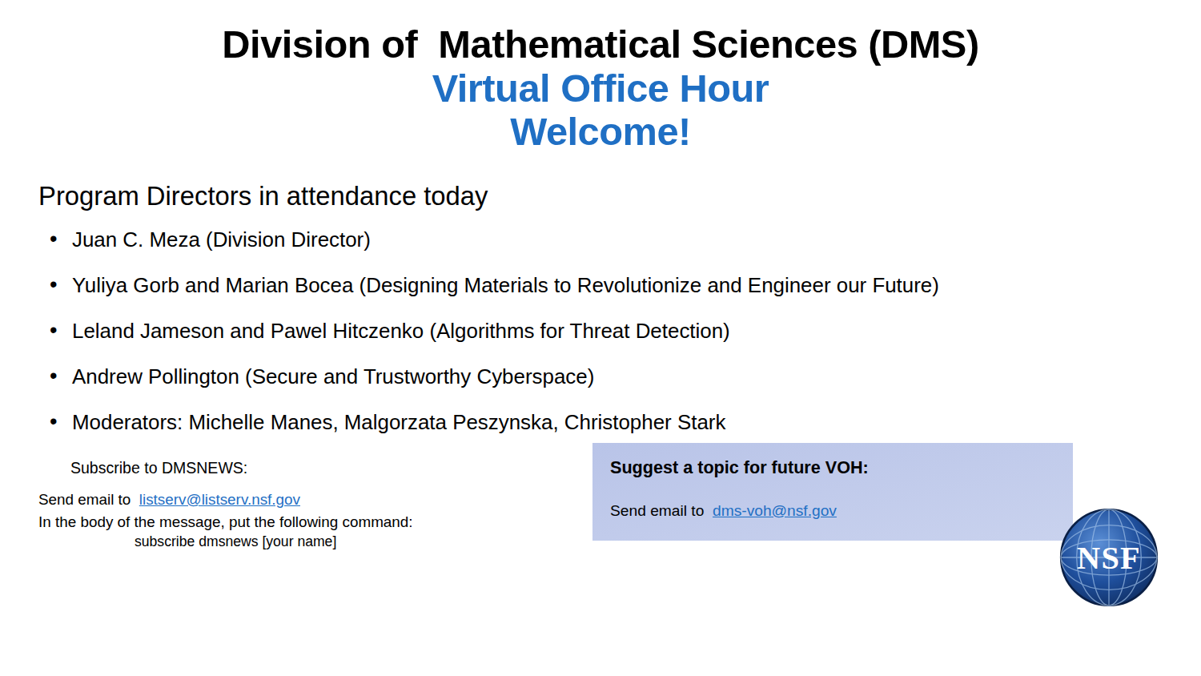Division of Mathematical Sciences (DMS)
Virtual Office Hour Welcome!
Program Directors in attendance today
Juan C. Meza (Division Director)
Yuliya Gorb and Marian Bocea (Designing Materials to Revolutionize and Engineer our Future)
Leland Jameson and Pawel Hitczenko (Algorithms for Threat Detection)
Andrew Pollington (Secure and Trustworthy Cyberspace)
Moderators: Michelle Manes, Malgorzata Peszynska, Christopher Stark
Subscribe to DMSNEWS:
Send email to listserv@listserv.nsf.gov
In the body of the message, put the following command:
subscribe dmsnews [your name]
Suggest a topic for future VOH:
Send email to dms-voh@nsf.gov
NSF logo NSF